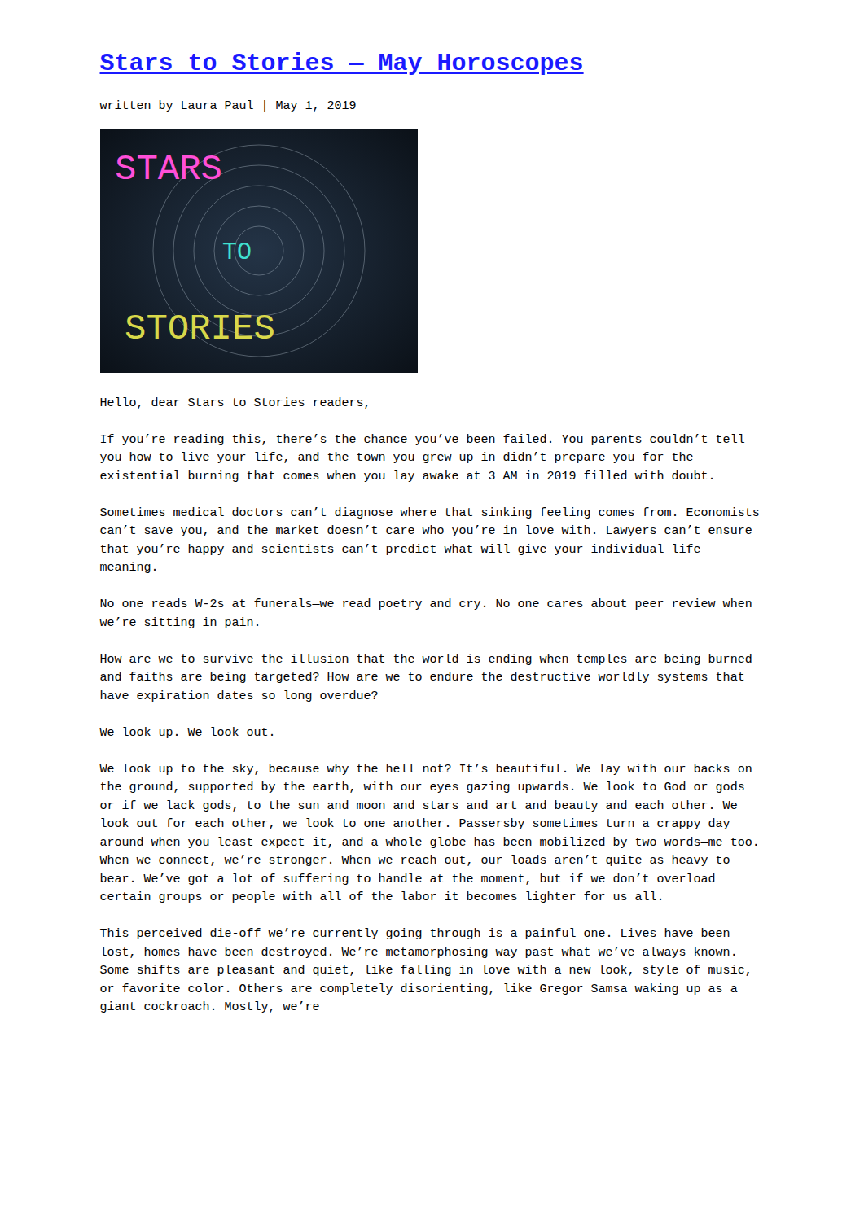Stars to Stories — May Horoscopes
written by Laura Paul | May 1, 2019
Hello, dear Stars to Stories readers,
If you’re reading this, there’s the chance you’ve been failed. You parents couldn’t tell you how to live your life, and the town you grew up in didn’t prepare you for the existential burning that comes when you lay awake at 3 AM in 2019 filled with doubt.
Sometimes medical doctors can’t diagnose where that sinking feeling comes from. Economists can’t save you, and the market doesn’t care who you’re in love with. Lawyers can’t ensure that you’re happy and scientists can’t predict what will give your individual life meaning.
No one reads W-2s at funerals—we read poetry and cry. No one cares about peer review when we’re sitting in pain.
How are we to survive the illusion that the world is ending when temples are being burned and faiths are being targeted? How are we to endure the destructive worldly systems that have expiration dates so long overdue?
We look up. We look out.
We look up to the sky, because why the hell not? It’s beautiful. We lay with our backs on the ground, supported by the earth, with our eyes gazing upwards. We look to God or gods or if we lack gods, to the sun and moon and stars and art and beauty and each other. We look out for each other, we look to one another. Passersby sometimes turn a crappy day around when you least expect it, and a whole globe has been mobilized by two words—me too. When we connect, we’re stronger. When we reach out, our loads aren’t quite as heavy to bear. We’ve got a lot of suffering to handle at the moment, but if we don’t overload certain groups or people with all of the labor it becomes lighter for us all.
This perceived die-off we’re currently going through is a painful one. Lives have been lost, homes have been destroyed. We’re metamorphosing way past what we’ve always known. Some shifts are pleasant and quiet, like falling in love with a new look, style of music, or favorite color. Others are completely disorienting, like Gregor Samsa waking up as a giant cockroach. Mostly, we’re